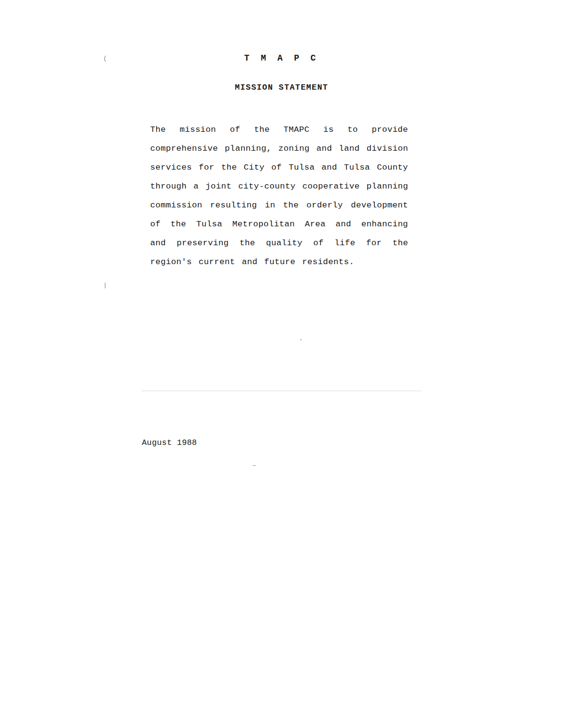(
|
T M A P C
MISSION STATEMENT
The mission of the TMAPC is to provide comprehensive planning, zoning and land division services for the City of Tulsa and Tulsa County through a joint city-county cooperative planning commission resulting in the orderly development of the Tulsa Metropolitan Area and enhancing and preserving the quality of life for the region's current and future residents.
`
August 1988
–